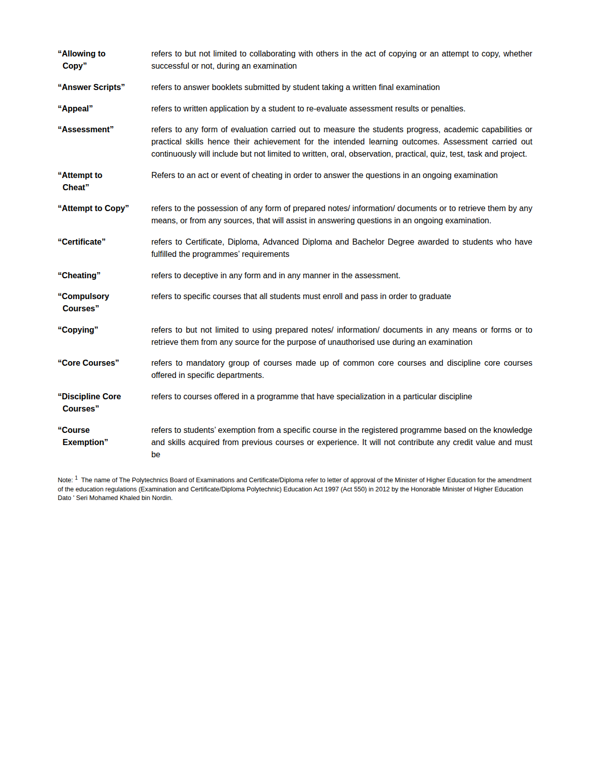“Allowing toCopy”
refers to but not limited to collaborating with others in the act of copying or an attempt to copy, whether successful or not, during an examination
“Answer Scripts”
refers to answer booklets submitted by student taking a written final examination
“Appeal”
refers to written application by a student to re-evaluate assessment results or penalties.
“Assessment”
refers to any form of evaluation carried out to measure the students progress, academic capabilities or practical skills hence their achievement for the intended learning outcomes. Assessment carried out continuously will include but not limited to written, oral, observation, practical, quiz, test, task and project.
“Attempt toCheat”
Refers to an act or event of cheating in order to answer the questions in an ongoing examination
“Attempt to Copy”
refers to the possession of any form of prepared notes/ information/ documents or to retrieve them by any means, or from any sources, that will assist in answering questions in an ongoing examination.
“Certificate”
refers to Certificate, Diploma, Advanced Diploma and Bachelor Degree awarded to students who have fulfilled the programmes’ requirements
“Cheating”
refers to deceptive in any form and in any manner in the assessment.
“CompulsoryCourses”
refers to specific courses that all students must enroll and pass in order to graduate
“Copying”
refers to but not limited to using prepared notes/ information/ documents in any means or forms or to retrieve them from any source for the purpose of unauthorised use during an examination
“Core Courses”
refers to mandatory group of courses made up of common core courses and discipline core courses offered in specific departments.
“Discipline CoreCourses”
refers to courses offered in a programme that have specialization in a particular discipline
“CourseExemption”
refers to students’ exemption from a specific course in the registered programme based on the knowledge and skills acquired from previous courses or experience. It will not contribute any credit value and must be
Note: 1 The name of The Polytechnics Board of Examinations and Certificate/Diploma refer to letter of approval of the Minister of Higher Education for the amendment of the education regulations (Examination and Certificate/Diploma Polytechnic) Education Act 1997 (Act 550) in 2012 by the Honorable Minister of Higher Education Dato ' Seri Mohamed Khaled bin Nordin.